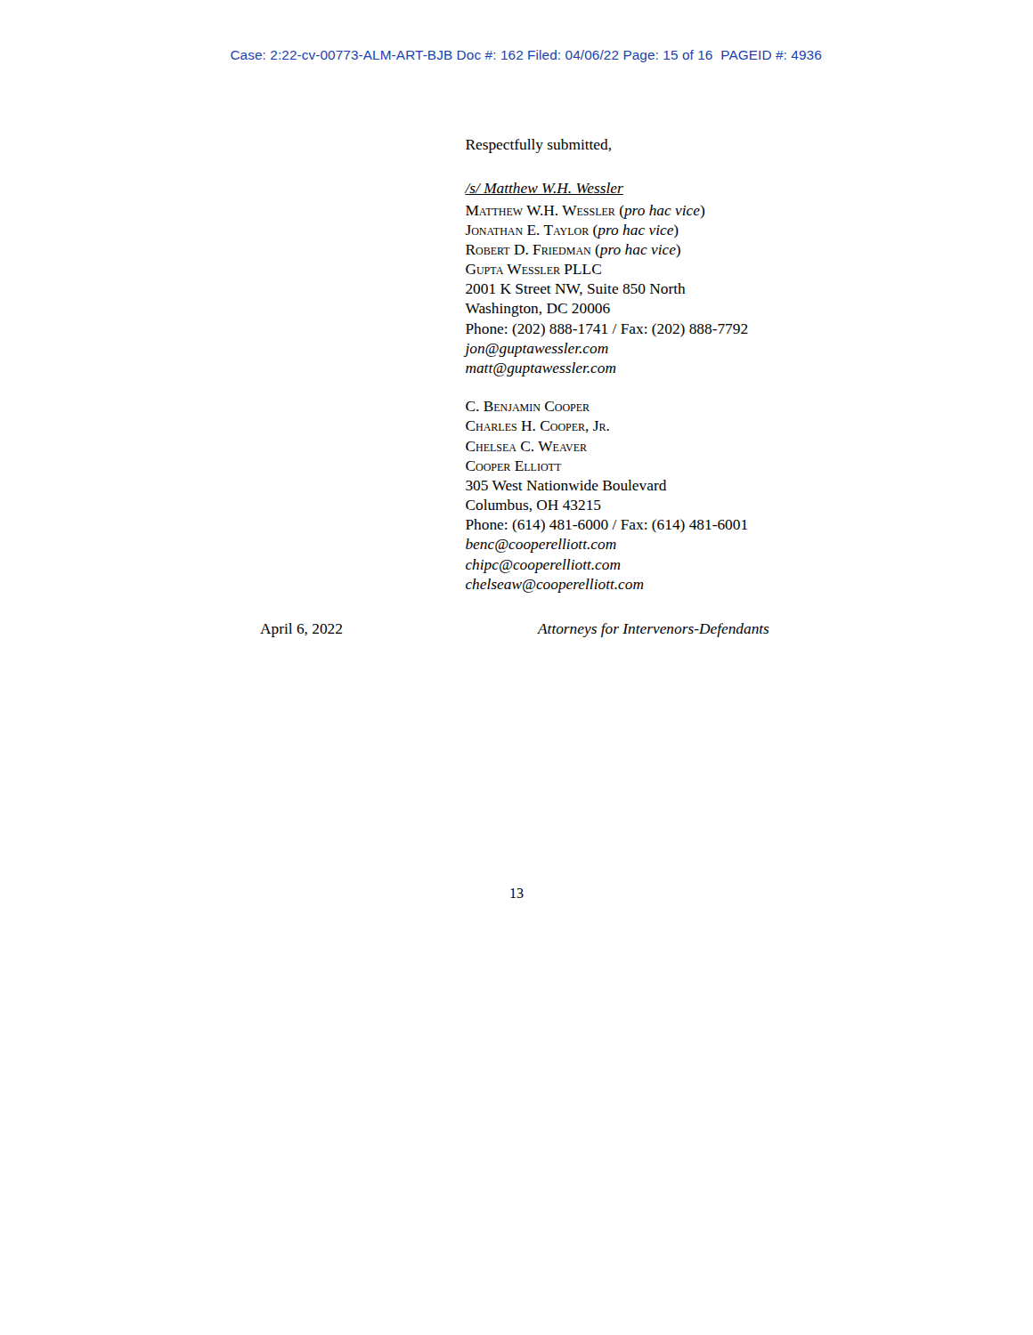Case: 2:22-cv-00773-ALM-ART-BJB Doc #: 162 Filed: 04/06/22 Page: 15 of 16 PAGEID #: 4936
Respectfully submitted,
/s/ Matthew W.H. Wessler
Matthew W.H. Wessler (pro hac vice)
Jonathan E. Taylor (pro hac vice)
Robert D. Friedman (pro hac vice)
Gupta Wessler PLLC
2001 K Street NW, Suite 850 North
Washington, DC 20006
Phone: (202) 888-1741 / Fax: (202) 888-7792
jon@guptawessler.com
matt@guptawessler.com
C. Benjamin Cooper
Charles H. Cooper, Jr.
Chelsea C. Weaver
Cooper Elliott
305 West Nationwide Boulevard
Columbus, OH 43215
Phone: (614) 481-6000 / Fax: (614) 481-6001
benc@cooperelliott.com
chipc@cooperelliott.com
chelseaw@cooperelliott.com
April 6, 2022
Attorneys for Intervenors-Defendants
13